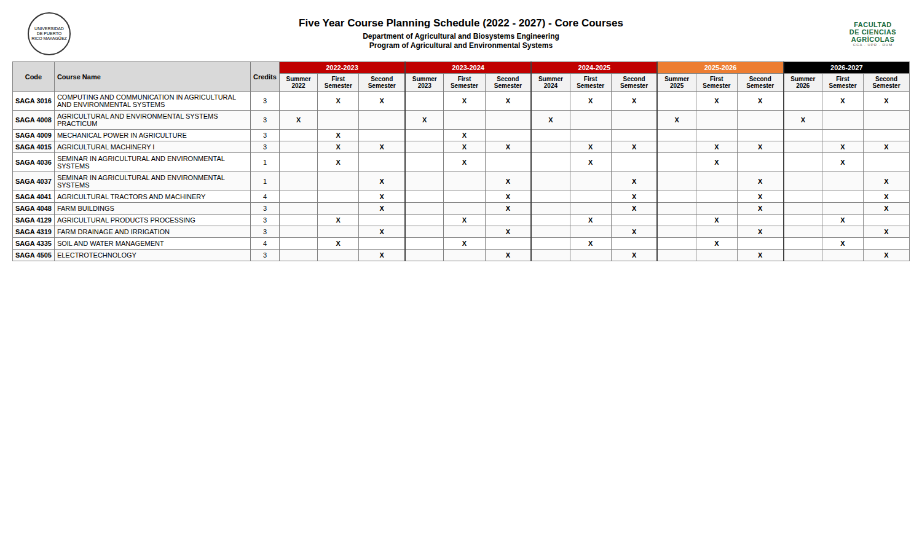UNIVERSIDAD DE PUERTO RICO MAYAGÜEZ
Five Year Course Planning Schedule (2022 - 2027) - Core Courses
Department of Agricultural and Biosystems Engineering
Program of Agricultural and Environmental Systems
FACULTAD DE CIENCIAS AGRÍCOLAS
CCA · UPR · RUM
Five Year Course Planning Schedule 2022-2027, Core Courses
| Code | Course Name | Credits | 2022-2023 | 2023-2024 | 2024-2025 | 2025-2026 | 2026-2027 |
| --- | --- | --- | --- | --- | --- | --- | --- |
| Summer 2022 | First Semester | Second Semester | Summer 2023 | First Semester | Second Semester | Summer 2024 | First Semester | Second Semester | Summer 2025 | First Semester | Second Semester | Summer 2026 | First Semester | Second Semester |
| SAGA 3016 | COMPUTING AND COMMUNICATION IN AGRICULTURAL AND ENVIRONMENTAL SYSTEMS | 3 | | X | X | | X | X | | X | X | | X | X | | X | X |
| SAGA 4008 | AGRICULTURAL AND ENVIRONMENTAL SYSTEMS PRACTICUM | 3 | X | | | X | | | X | | | X | | | X | | |
| SAGA 4009 | MECHANICAL POWER IN AGRICULTURE | 3 | | X | | | X | | | | | | | | | | |
| SAGA 4015 | AGRICULTURAL MACHINERY I | 3 | | X | X | | X | X | | X | X | | X | X | | X | X |
| SAGA 4036 | SEMINAR IN AGRICULTURAL AND ENVIRONMENTAL SYSTEMS | 1 | | X | | | X | | | X | | | X | | | X | |
| SAGA 4037 | SEMINAR IN AGRICULTURAL AND ENVIRONMENTAL SYSTEMS | 1 | | | X | | | X | | | X | | | X | | | X |
| SAGA 4041 | AGRICULTURAL TRACTORS AND MACHINERY | 4 | | | X | | | X | | | X | | | X | | | X |
| SAGA 4048 | FARM BUILDINGS | 3 | | | X | | | X | | | X | | | X | | | X |
| SAGA 4129 | AGRICULTURAL PRODUCTS PROCESSING | 3 | | X | | | X | | | X | | | X | | | X | |
| SAGA 4319 | FARM DRAINAGE AND IRRIGATION | 3 | | | X | | | X | | | X | | | X | | | X |
| SAGA 4335 | SOIL AND WATER MANAGEMENT | 4 | | X | | | X | | | X | | | X | | | X | |
| SAGA 4505 | ELECTROTECHNOLOGY | 3 | | | X | | | X | | | X | | | X | | | X |